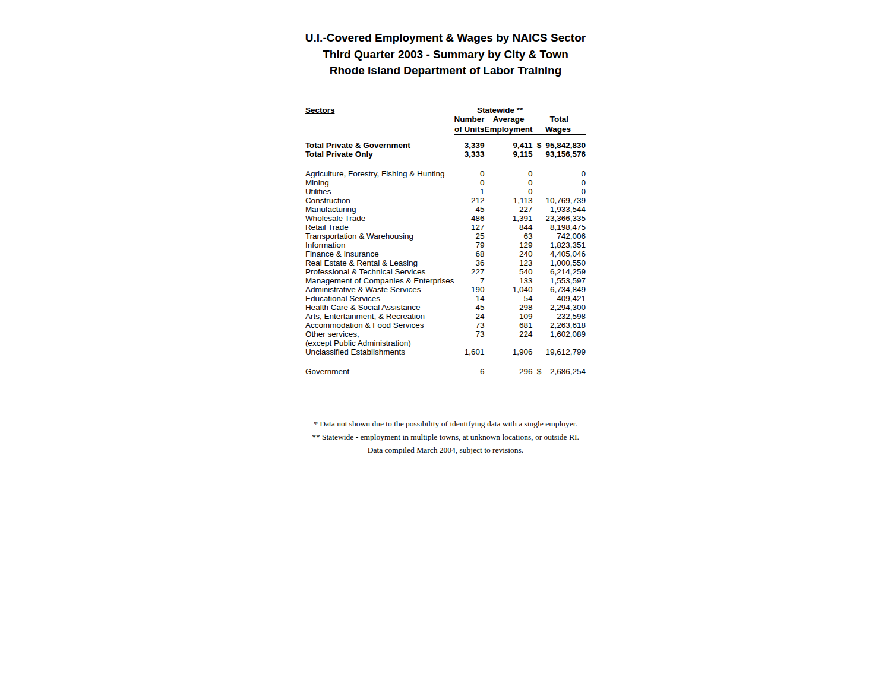U.I.-Covered Employment & Wages by NAICS Sector
Third Quarter 2003 - Summary by City & Town
Rhode Island Department of Labor Training
| Sectors | | Statewide ** |
| | | Number of Units | Average Employment | Total Wages |
| Total Private & Government | | 3,339 | 9,411 | $ | 95,842,830 |
| Total Private Only | | 3,333 | 9,115 | | 93,156,576 |
| Agriculture, Forestry, Fishing & Hunting | | 0 | 0 | | 0 |
| Mining | | 0 | 0 | | 0 |
| Utilities | | 1 | 0 | | 0 |
| Construction | | 212 | 1,113 | | 10,769,739 |
| Manufacturing | | 45 | 227 | | 1,933,544 |
| Wholesale Trade | | 486 | 1,391 | | 23,366,335 |
| Retail Trade | | 127 | 844 | | 8,198,475 |
| Transportation & Warehousing | | 25 | 63 | | 742,006 |
| Information | | 79 | 129 | | 1,823,351 |
| Finance & Insurance | | 68 | 240 | | 4,405,046 |
| Real Estate & Rental & Leasing | | 36 | 123 | | 1,000,550 |
| Professional & Technical Services | | 227 | 540 | | 6,214,259 |
| Management of Companies & Enterprises | | 7 | 133 | | 1,553,597 |
| Administrative & Waste Services | | 190 | 1,040 | | 6,734,849 |
| Educational Services | | 14 | 54 | | 409,421 |
| Health Care & Social Assistance | | 45 | 298 | | 2,294,300 |
| Arts, Entertainment, & Recreation | | 24 | 109 | | 232,598 |
| Accommodation & Food Services | | 73 | 681 | | 2,263,618 |
| Other services, | | 73 | 224 | | 1,602,089 |
| (except Public Administration) | | | | | |
| Unclassified Establishments | | 1,601 | 1,906 | | 19,612,799 |
| Government | | 6 | 296 | $ | 2,686,254 |
* Data not shown due to the possibility of identifying data with a single employer.
** Statewide - employment in multiple towns, at unknown locations, or outside RI.
Data compiled March 2004, subject to revisions.